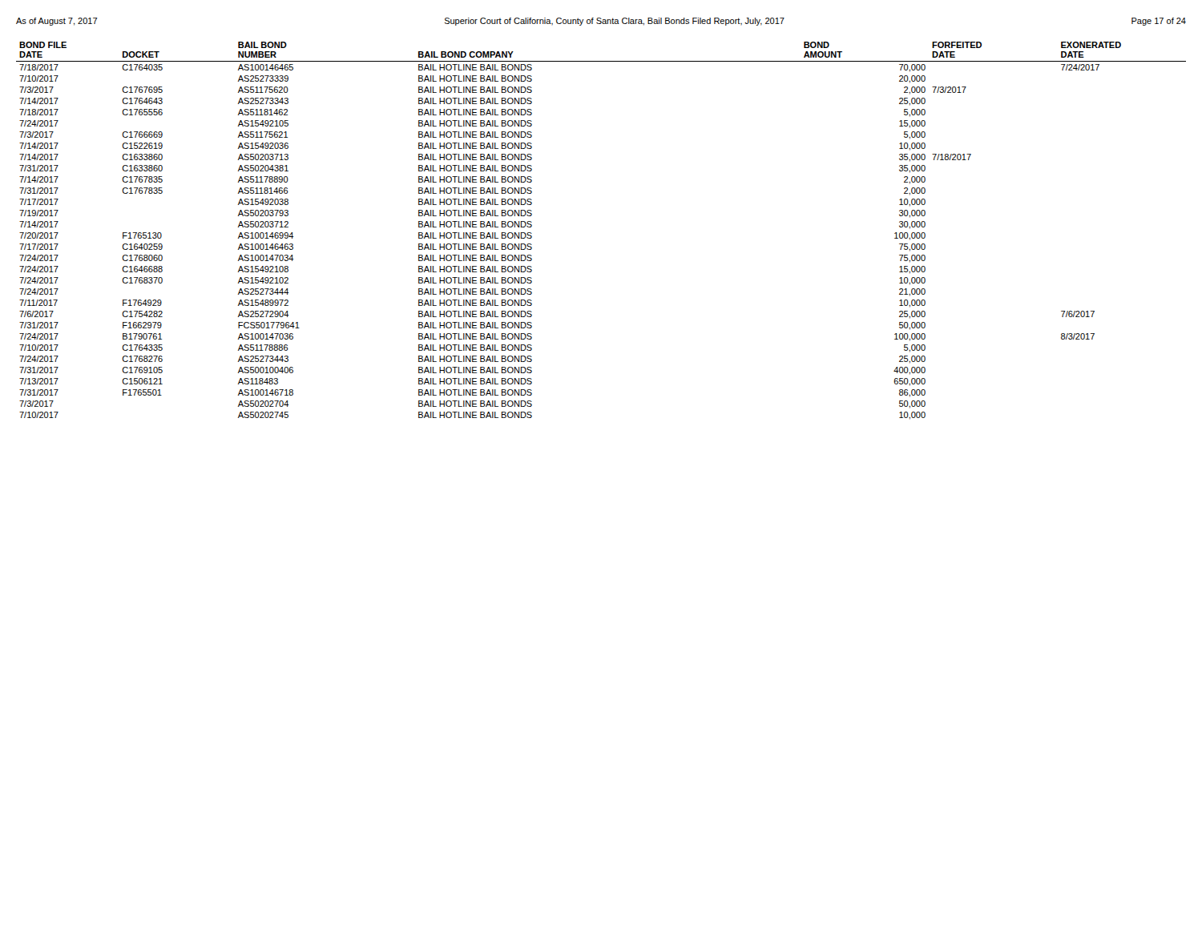As of August 7, 2017
Superior Court of California, County of Santa Clara, Bail Bonds Filed Report, July, 2017
Page 17 of 24
| BOND FILE DATE | DOCKET | BAIL BOND NUMBER | BAIL BOND COMPANY | BOND AMOUNT | FORFEITED DATE | EXONERATED DATE |
| --- | --- | --- | --- | --- | --- | --- |
| 7/18/2017 | C1764035 | AS100146465 | BAIL HOTLINE BAIL BONDS | 70,000 | | 7/24/2017 |
| 7/10/2017 | | AS25273339 | BAIL HOTLINE BAIL BONDS | 20,000 | | |
| 7/3/2017 | C1767695 | AS51175620 | BAIL HOTLINE BAIL BONDS | 2,000 | 7/3/2017 | |
| 7/14/2017 | C1764643 | AS25273343 | BAIL HOTLINE BAIL BONDS | 25,000 | | |
| 7/18/2017 | C1765556 | AS51181462 | BAIL HOTLINE BAIL BONDS | 5,000 | | |
| 7/24/2017 | | AS15492105 | BAIL HOTLINE BAIL BONDS | 15,000 | | |
| 7/3/2017 | C1766669 | AS51175621 | BAIL HOTLINE BAIL BONDS | 5,000 | | |
| 7/14/2017 | C1522619 | AS15492036 | BAIL HOTLINE BAIL BONDS | 10,000 | | |
| 7/14/2017 | C1633860 | AS50203713 | BAIL HOTLINE BAIL BONDS | 35,000 | 7/18/2017 | |
| 7/31/2017 | C1633860 | AS50204381 | BAIL HOTLINE BAIL BONDS | 35,000 | | |
| 7/14/2017 | C1767835 | AS51178890 | BAIL HOTLINE BAIL BONDS | 2,000 | | |
| 7/31/2017 | C1767835 | AS51181466 | BAIL HOTLINE BAIL BONDS | 2,000 | | |
| 7/17/2017 | | AS15492038 | BAIL HOTLINE BAIL BONDS | 10,000 | | |
| 7/19/2017 | | AS50203793 | BAIL HOTLINE BAIL BONDS | 30,000 | | |
| 7/14/2017 | | AS50203712 | BAIL HOTLINE BAIL BONDS | 30,000 | | |
| 7/20/2017 | F1765130 | AS100146994 | BAIL HOTLINE BAIL BONDS | 100,000 | | |
| 7/17/2017 | C1640259 | AS100146463 | BAIL HOTLINE BAIL BONDS | 75,000 | | |
| 7/24/2017 | C1768060 | AS100147034 | BAIL HOTLINE BAIL BONDS | 75,000 | | |
| 7/24/2017 | C1646688 | AS15492108 | BAIL HOTLINE BAIL BONDS | 15,000 | | |
| 7/24/2017 | C1768370 | AS15492102 | BAIL HOTLINE BAIL BONDS | 10,000 | | |
| 7/24/2017 | | AS25273444 | BAIL HOTLINE BAIL BONDS | 21,000 | | |
| 7/11/2017 | F1764929 | AS15489972 | BAIL HOTLINE BAIL BONDS | 10,000 | | |
| 7/6/2017 | C1754282 | AS25272904 | BAIL HOTLINE BAIL BONDS | 25,000 | | 7/6/2017 |
| 7/31/2017 | F1662979 | FCS501779641 | BAIL HOTLINE BAIL BONDS | 50,000 | | |
| 7/24/2017 | B1790761 | AS100147036 | BAIL HOTLINE BAIL BONDS | 100,000 | | 8/3/2017 |
| 7/10/2017 | C1764335 | AS51178886 | BAIL HOTLINE BAIL BONDS | 5,000 | | |
| 7/24/2017 | C1768276 | AS25273443 | BAIL HOTLINE BAIL BONDS | 25,000 | | |
| 7/31/2017 | C1769105 | AS500100406 | BAIL HOTLINE BAIL BONDS | 400,000 | | |
| 7/13/2017 | C1506121 | AS118483 | BAIL HOTLINE BAIL BONDS | 650,000 | | |
| 7/31/2017 | F1765501 | AS100146718 | BAIL HOTLINE BAIL BONDS | 86,000 | | |
| 7/3/2017 | | AS50202704 | BAIL HOTLINE BAIL BONDS | 50,000 | | |
| 7/10/2017 | | AS50202745 | BAIL HOTLINE BAIL BONDS | 10,000 | | |